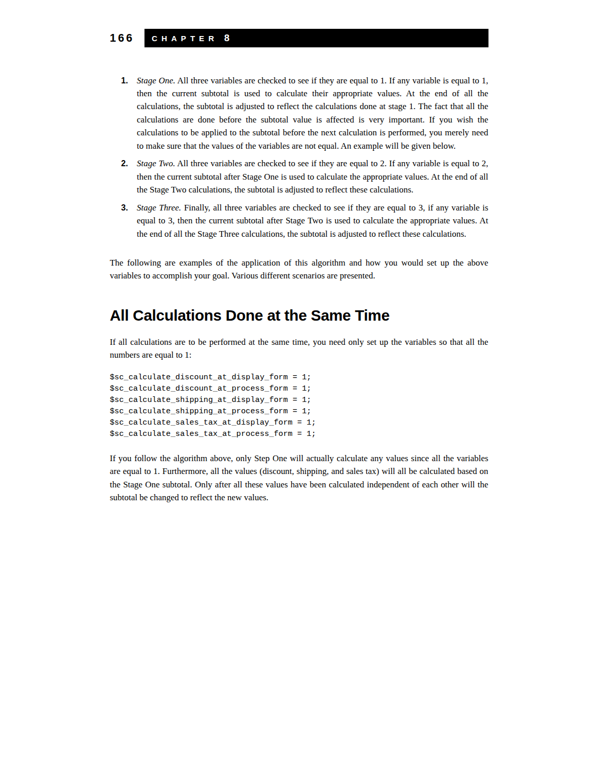166
C h a p t e r 8
1. Stage One. All three variables are checked to see if they are equal to 1. If any variable is equal to 1, then the current subtotal is used to calculate their appropriate values. At the end of all the calculations, the subtotal is adjusted to reflect the calculations done at stage 1. The fact that all the calculations are done before the subtotal value is affected is very important. If you wish the calculations to be applied to the subtotal before the next calculation is performed, you merely need to make sure that the values of the variables are not equal. An example will be given below.
2. Stage Two. All three variables are checked to see if they are equal to 2. If any variable is equal to 2, then the current subtotal after Stage One is used to calculate the appropriate values. At the end of all the Stage Two calculations, the subtotal is adjusted to reflect these calculations.
3. Stage Three. Finally, all three variables are checked to see if they are equal to 3, if any variable is equal to 3, then the current subtotal after Stage Two is used to calculate the appropriate values. At the end of all the Stage Three calculations, the subtotal is adjusted to reflect these calculations.
The following are examples of the application of this algorithm and how you would set up the above variables to accomplish your goal. Various different scenarios are presented.
All Calculations Done at the Same Time
If all calculations are to be performed at the same time, you need only set up the variables so that all the numbers are equal to 1:
$sc_calculate_discount_at_display_form = 1;
$sc_calculate_discount_at_process_form = 1;
$sc_calculate_shipping_at_display_form = 1;
$sc_calculate_shipping_at_process_form = 1;
$sc_calculate_sales_tax_at_display_form = 1;
$sc_calculate_sales_tax_at_process_form = 1;
If you follow the algorithm above, only Step One will actually calculate any values since all the variables are equal to 1. Furthermore, all the values (discount, shipping, and sales tax) will all be calculated based on the Stage One subtotal. Only after all these values have been calculated independent of each other will the subtotal be changed to reflect the new values.